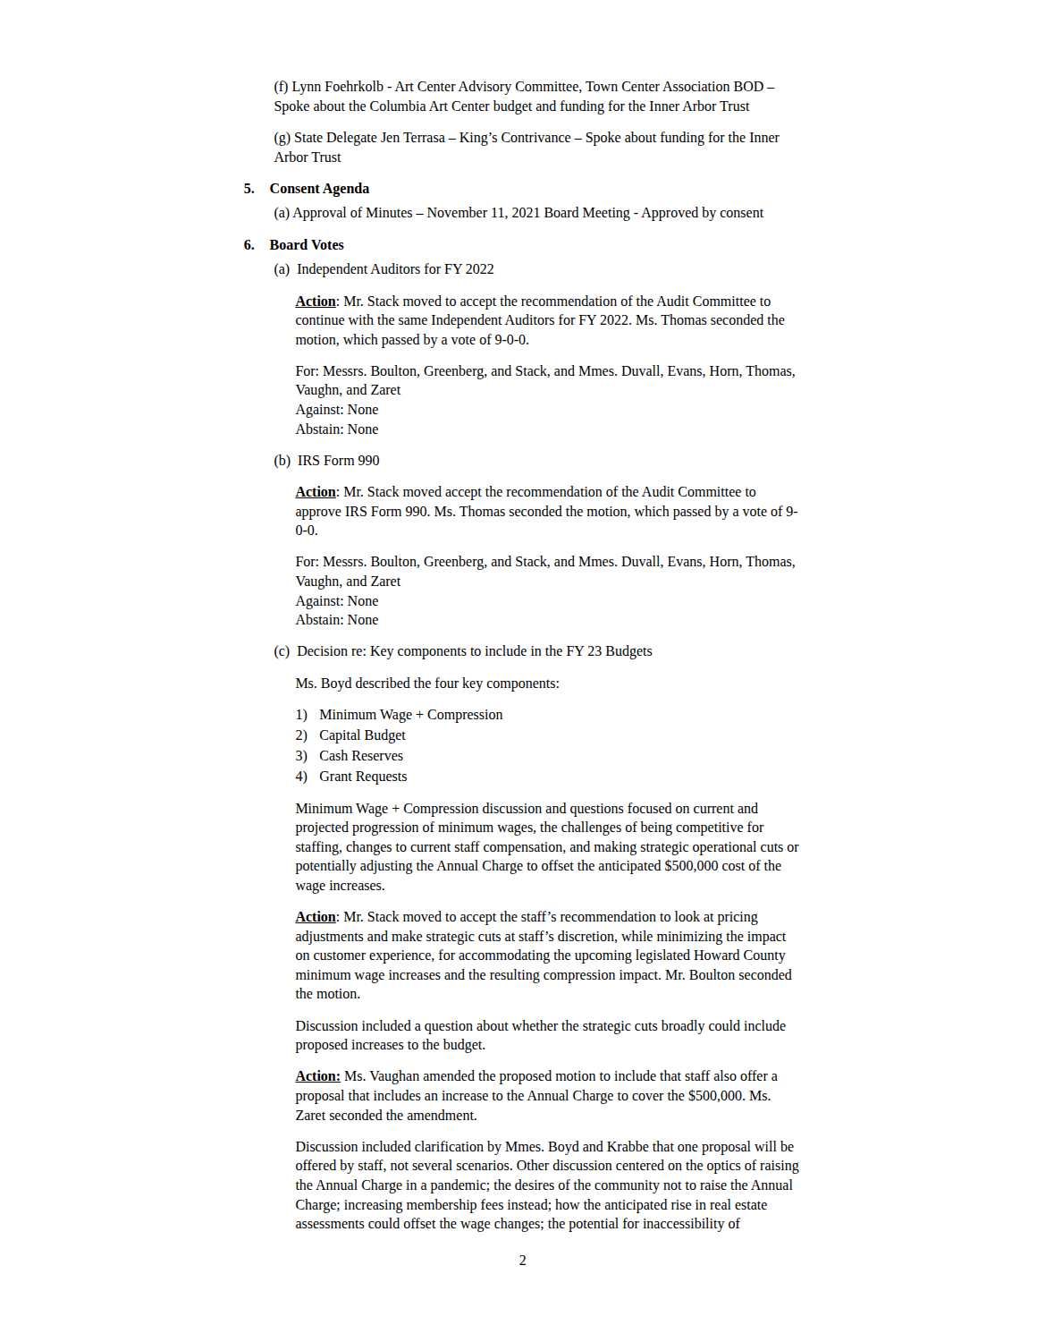(f) Lynn Foehrkolb - Art Center Advisory Committee, Town Center Association BOD – Spoke about the Columbia Art Center budget and funding for the Inner Arbor Trust
(g) State Delegate Jen Terrasa – King’s Contrivance – Spoke about funding for the Inner Arbor Trust
5. Consent Agenda
(a) Approval of Minutes – November 11, 2021 Board Meeting - Approved by consent
6. Board Votes
(a) Independent Auditors for FY 2022
Action: Mr. Stack moved to accept the recommendation of the Audit Committee to continue with the same Independent Auditors for FY 2022. Ms. Thomas seconded the motion, which passed by a vote of 9-0-0.
For: Messrs. Boulton, Greenberg, and Stack, and Mmes. Duvall, Evans, Horn, Thomas, Vaughn, and Zaret
Against: None
Abstain: None
(b) IRS Form 990
Action: Mr. Stack moved accept the recommendation of the Audit Committee to approve IRS Form 990. Ms. Thomas seconded the motion, which passed by a vote of 9-0-0.
For: Messrs. Boulton, Greenberg, and Stack, and Mmes. Duvall, Evans, Horn, Thomas, Vaughn, and Zaret
Against: None
Abstain: None
(c) Decision re: Key components to include in the FY 23 Budgets
Ms. Boyd described the four key components:
1) Minimum Wage + Compression
2) Capital Budget
3) Cash Reserves
4) Grant Requests
Minimum Wage + Compression discussion and questions focused on current and projected progression of minimum wages, the challenges of being competitive for staffing, changes to current staff compensation, and making strategic operational cuts or potentially adjusting the Annual Charge to offset the anticipated $500,000 cost of the wage increases.
Action: Mr. Stack moved to accept the staff’s recommendation to look at pricing adjustments and make strategic cuts at staff’s discretion, while minimizing the impact on customer experience, for accommodating the upcoming legislated Howard County minimum wage increases and the resulting compression impact. Mr. Boulton seconded the motion.
Discussion included a question about whether the strategic cuts broadly could include proposed increases to the budget.
Action: Ms. Vaughan amended the proposed motion to include that staff also offer a proposal that includes an increase to the Annual Charge to cover the $500,000. Ms. Zaret seconded the amendment.
Discussion included clarification by Mmes. Boyd and Krabbe that one proposal will be offered by staff, not several scenarios. Other discussion centered on the optics of raising the Annual Charge in a pandemic; the desires of the community not to raise the Annual Charge; increasing membership fees instead; how the anticipated rise in real estate assessments could offset the wage changes; the potential for inaccessibility of
2